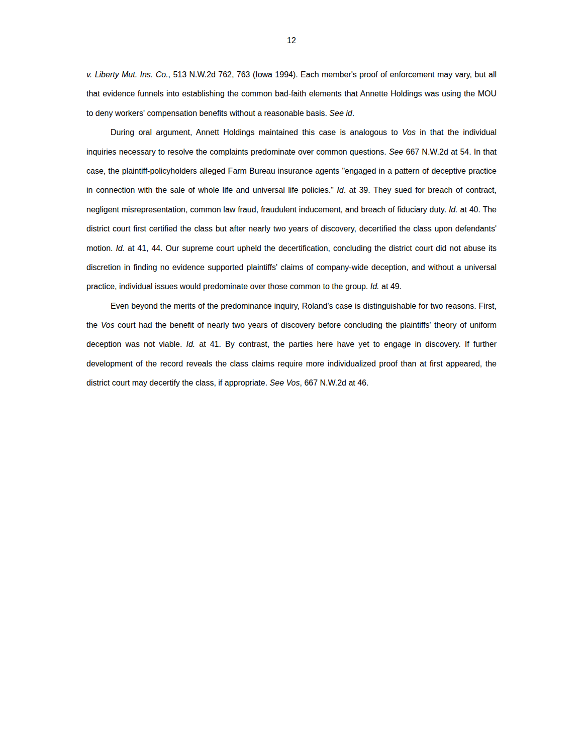12
v. Liberty Mut. Ins. Co., 513 N.W.2d 762, 763 (Iowa 1994). Each member's proof of enforcement may vary, but all that evidence funnels into establishing the common bad-faith elements that Annette Holdings was using the MOU to deny workers' compensation benefits without a reasonable basis. See id.
During oral argument, Annett Holdings maintained this case is analogous to Vos in that the individual inquiries necessary to resolve the complaints predominate over common questions. See 667 N.W.2d at 54. In that case, the plaintiff-policyholders alleged Farm Bureau insurance agents "engaged in a pattern of deceptive practice in connection with the sale of whole life and universal life policies." Id. at 39. They sued for breach of contract, negligent misrepresentation, common law fraud, fraudulent inducement, and breach of fiduciary duty. Id. at 40. The district court first certified the class but after nearly two years of discovery, decertified the class upon defendants' motion. Id. at 41, 44. Our supreme court upheld the decertification, concluding the district court did not abuse its discretion in finding no evidence supported plaintiffs' claims of company-wide deception, and without a universal practice, individual issues would predominate over those common to the group. Id. at 49.
Even beyond the merits of the predominance inquiry, Roland's case is distinguishable for two reasons. First, the Vos court had the benefit of nearly two years of discovery before concluding the plaintiffs' theory of uniform deception was not viable. Id. at 41. By contrast, the parties here have yet to engage in discovery. If further development of the record reveals the class claims require more individualized proof than at first appeared, the district court may decertify the class, if appropriate. See Vos, 667 N.W.2d at 46.